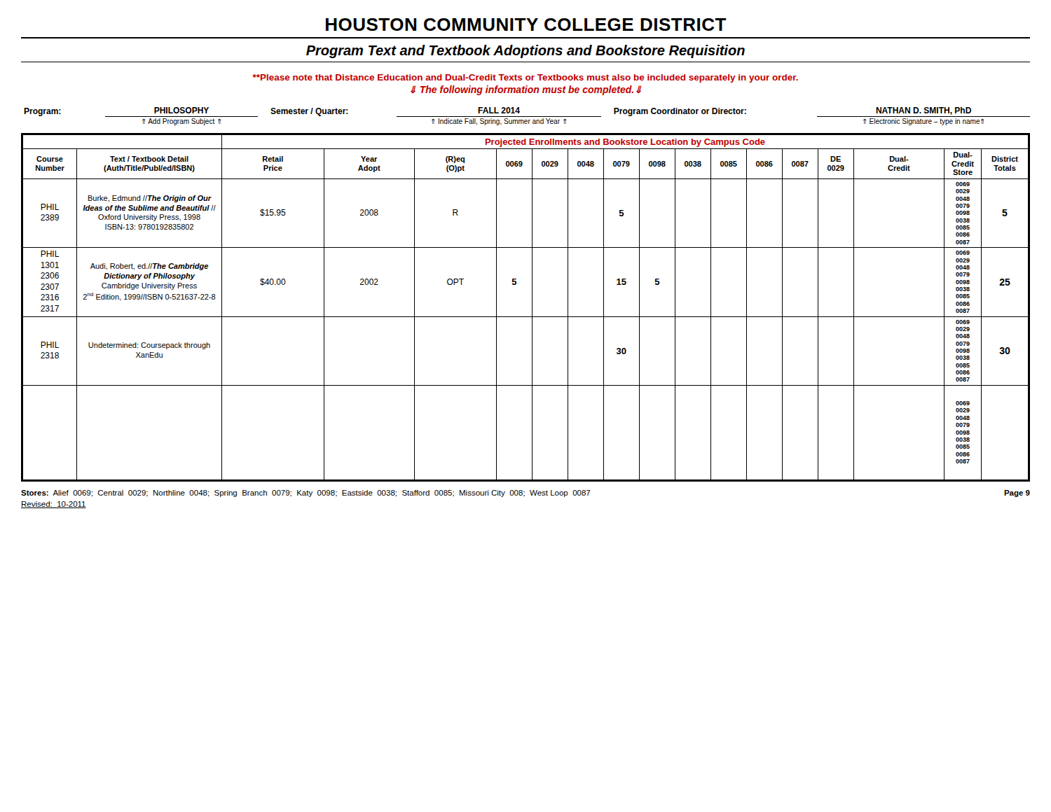HOUSTON COMMUNITY COLLEGE DISTRICT
Program Text and Textbook Adoptions and Bookstore Requisition
**Please note that Distance Education and Dual-Credit Texts or Textbooks must also be included separately in your order.
⇓ The following information must be completed.⇓
| Program: | PHILOSOPHY | Semester / Quarter: | FALL 2014 | Program Coordinator or Director: | NATHAN D. SMITH, PhD |
| | ⇑ Add Program Subject ⇑ | | ⇑ Indicate Fall, Spring, Summer and Year ⇑ | | ⇑ Electronic Signature – type in name⇑ |
| | Projected Enrollments and Bookstore Location by Campus Code |
| Course Number | Text / Textbook Detail (Auth/Title/Publ/ed/ISBN) | Retail Price | Year Adopt | (R)eq (O)pt | 0069 | 0029 | 0048 | 0079 | 0098 | 0038 | 0085 | 0086 | 0087 | DE 0029 | Dual- Credit | Dual- Credit Store | District Totals |
| PHIL 2389 | Burke, Edmund // The Origin of Our Ideas of the Sublime and Beautiful // Oxford University Press, 1998 ISBN-13: 9780192835802 | $15.95 | 2008 | R | | | | 5 | | | | | | | | 0069 0029 0048 0079 0098 0038 0085 0086 0087 | 5 |
| PHIL 1301 2306 2307 2316 2317 | Audi, Robert, ed.// The Cambridge Dictionary of Philosophy Cambridge University Press 2 nd Edition, 1999//ISBN 0-521637-22-8 | $40.00 | 2002 | OPT | 5 | | | 15 | 5 | | | | | | | 0069 0029 0048 0079 0098 0038 0085 0086 0087 | 25 |
| PHIL 2318 | Undetermined: Coursepack through XanEdu | | | | | | | 30 | | | | | | | | 0069 0029 0048 0079 0098 0038 0085 0086 0087 | 30 |
| | | | | | | | | | | | | | | | | 0069 0029 0048 0079 0098 0038 0085 0086 0087 | |
Page 9 Stores: Alief 0069; Central 0029; Northline 0048; Spring Branch 0079; Katy 0098; Eastside 0038; Stafford 0085; Missouri City 008; West Loop 0087
Revised: 10-2011